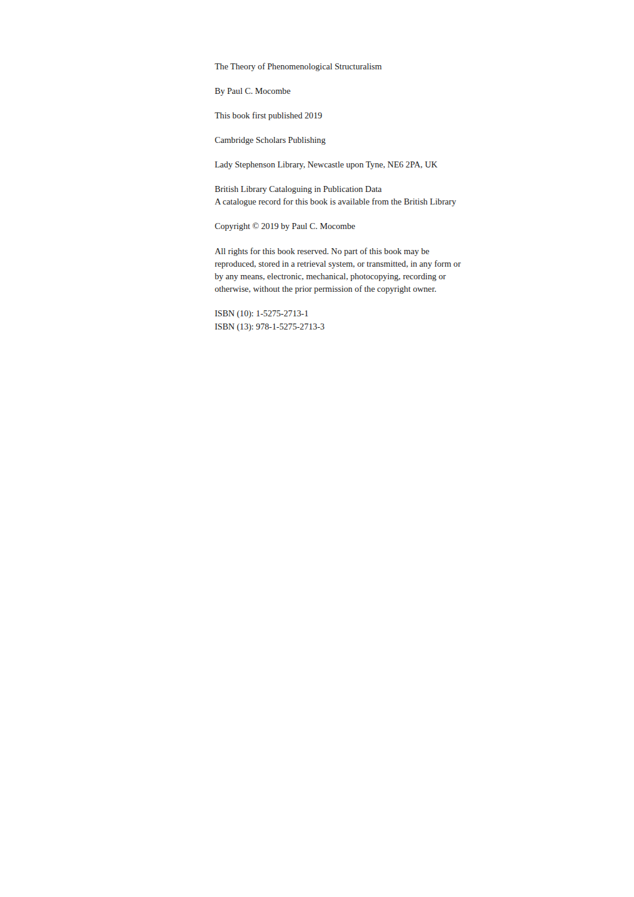The Theory of Phenomenological Structuralism
By Paul C. Mocombe
This book first published 2019
Cambridge Scholars Publishing
Lady Stephenson Library, Newcastle upon Tyne, NE6 2PA, UK
British Library Cataloguing in Publication Data
A catalogue record for this book is available from the British Library
Copyright © 2019 by Paul C. Mocombe
All rights for this book reserved. No part of this book may be reproduced, stored in a retrieval system, or transmitted, in any form or by any means, electronic, mechanical, photocopying, recording or otherwise, without the prior permission of the copyright owner.
ISBN (10): 1-5275-2713-1
ISBN (13): 978-1-5275-2713-3